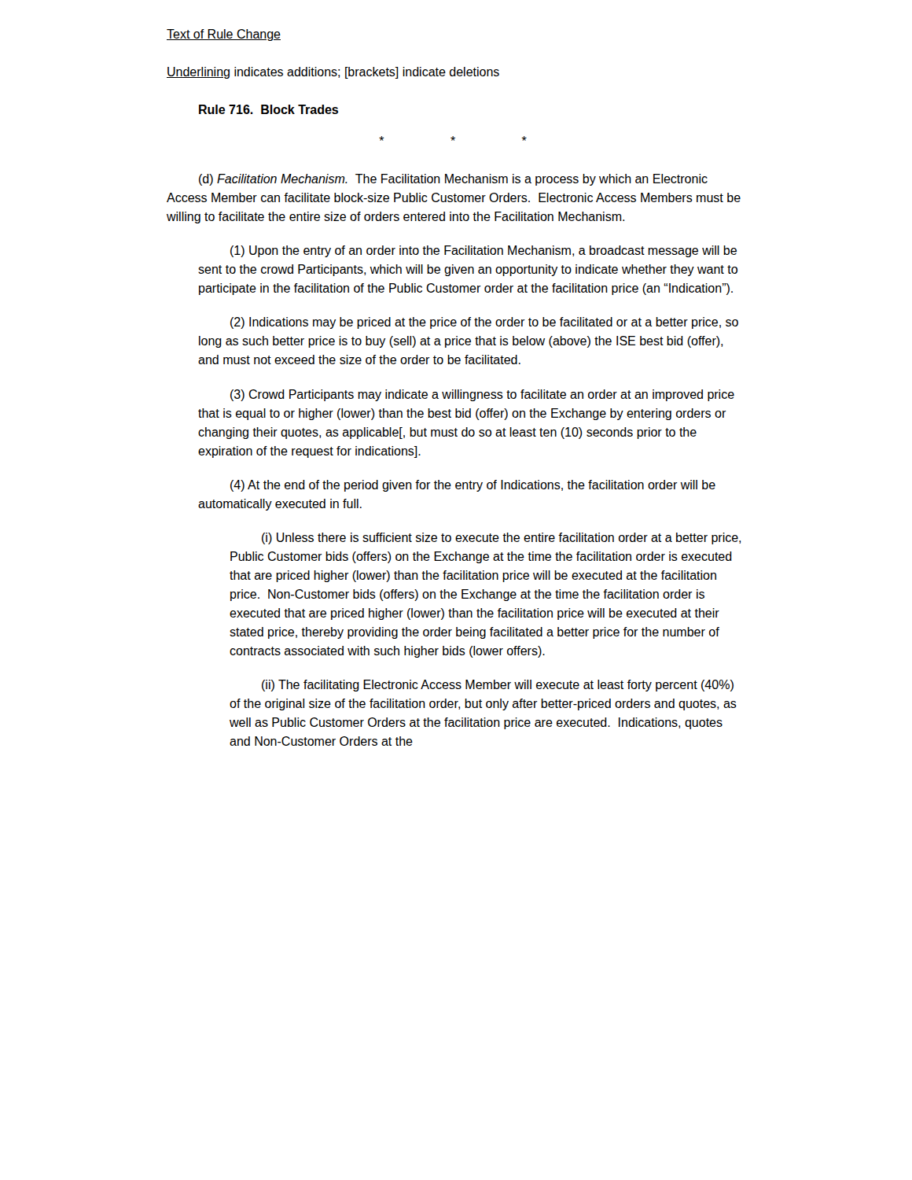Text of Rule Change
Underlining indicates additions; [brackets] indicate deletions
Rule 716. Block Trades
* * *
(d) Facilitation Mechanism. The Facilitation Mechanism is a process by which an Electronic Access Member can facilitate block-size Public Customer Orders. Electronic Access Members must be willing to facilitate the entire size of orders entered into the Facilitation Mechanism.
(1) Upon the entry of an order into the Facilitation Mechanism, a broadcast message will be sent to the crowd Participants, which will be given an opportunity to indicate whether they want to participate in the facilitation of the Public Customer order at the facilitation price (an “Indication”).
(2) Indications may be priced at the price of the order to be facilitated or at a better price, so long as such better price is to buy (sell) at a price that is below (above) the ISE best bid (offer), and must not exceed the size of the order to be facilitated.
(3) Crowd Participants may indicate a willingness to facilitate an order at an improved price that is equal to or higher (lower) than the best bid (offer) on the Exchange by entering orders or changing their quotes, as applicable[, but must do so at least ten (10) seconds prior to the expiration of the request for indications].
(4) At the end of the period given for the entry of Indications, the facilitation order will be automatically executed in full.
(i) Unless there is sufficient size to execute the entire facilitation order at a better price, Public Customer bids (offers) on the Exchange at the time the facilitation order is executed that are priced higher (lower) than the facilitation price will be executed at the facilitation price. Non-Customer bids (offers) on the Exchange at the time the facilitation order is executed that are priced higher (lower) than the facilitation price will be executed at their stated price, thereby providing the order being facilitated a better price for the number of contracts associated with such higher bids (lower offers).
(ii) The facilitating Electronic Access Member will execute at least forty percent (40%) of the original size of the facilitation order, but only after better-priced orders and quotes, as well as Public Customer Orders at the facilitation price are executed. Indications, quotes and Non-Customer Orders at the